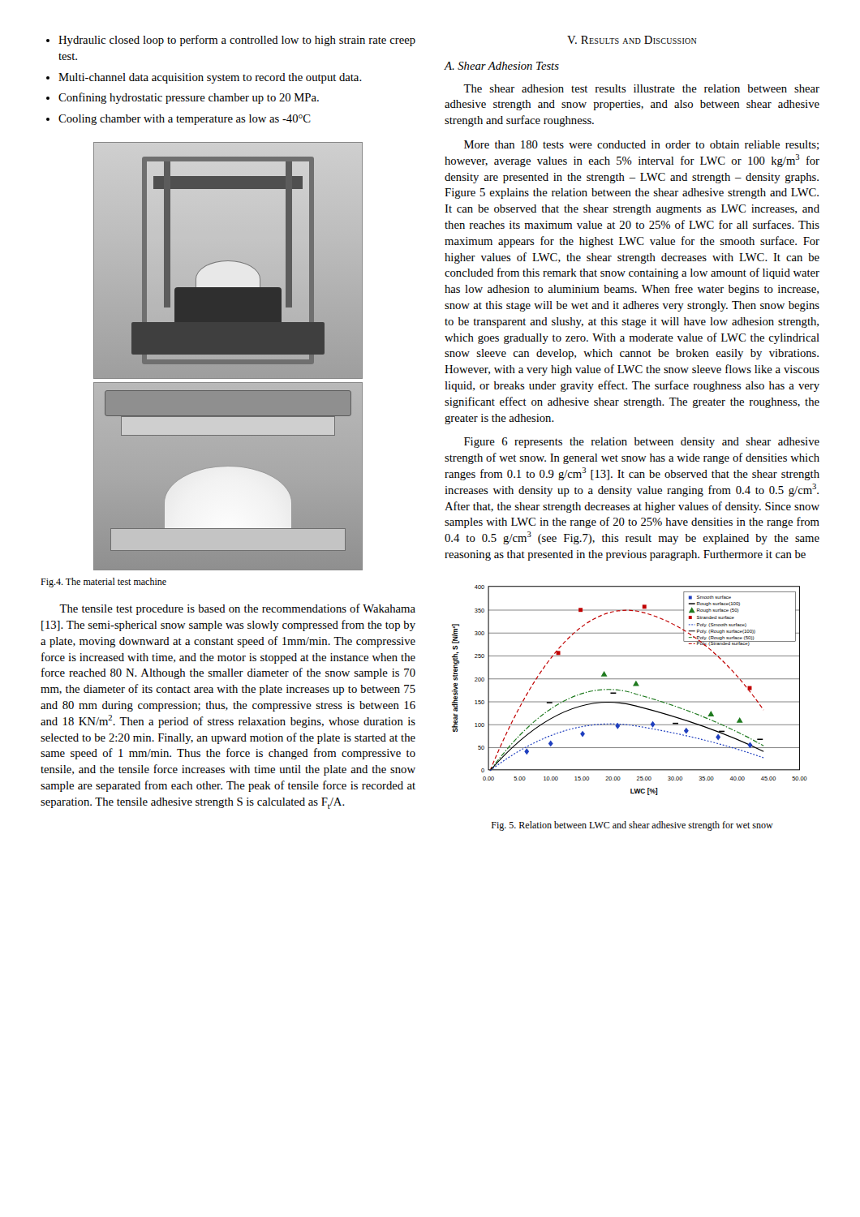Hydraulic closed loop to perform a controlled low to high strain rate creep test.
Multi-channel data acquisition system to record the output data.
Confining hydrostatic pressure chamber up to 20 MPa.
Cooling chamber with a temperature as low as -40°C
Fig.4. The material test machine
The tensile test procedure is based on the recommendations of Wakahama [13]. The semi-spherical snow sample was slowly compressed from the top by a plate, moving downward at a constant speed of 1mm/min. The compressive force is increased with time, and the motor is stopped at the instance when the force reached 80 N. Although the smaller diameter of the snow sample is 70 mm, the diameter of its contact area with the plate increases up to between 75 and 80 mm during compression; thus, the compressive stress is between 16 and 18 KN/m2. Then a period of stress relaxation begins, whose duration is selected to be 2:20 min. Finally, an upward motion of the plate is started at the same speed of 1 mm/min. Thus the force is changed from compressive to tensile, and the tensile force increases with time until the plate and the snow sample are separated from each other. The peak of tensile force is recorded at separation. The tensile adhesive strength S is calculated as Ft/A.
V. Results and Discussion
A. Shear Adhesion Tests
The shear adhesion test results illustrate the relation between shear adhesive strength and snow properties, and also between shear adhesive strength and surface roughness.
More than 180 tests were conducted in order to obtain reliable results; however, average values in each 5% interval for LWC or 100 kg/m3 for density are presented in the strength – LWC and strength – density graphs. Figure 5 explains the relation between the shear adhesive strength and LWC. It can be observed that the shear strength augments as LWC increases, and then reaches its maximum value at 20 to 25% of LWC for all surfaces. This maximum appears for the highest LWC value for the smooth surface. For higher values of LWC, the shear strength decreases with LWC. It can be concluded from this remark that snow containing a low amount of liquid water has low adhesion to aluminium beams. When free water begins to increase, snow at this stage will be wet and it adheres very strongly. Then snow begins to be transparent and slushy, at this stage it will have low adhesion strength, which goes gradually to zero. With a moderate value of LWC the cylindrical snow sleeve can develop, which cannot be broken easily by vibrations. However, with a very high value of LWC the snow sleeve flows like a viscous liquid, or breaks under gravity effect. The surface roughness also has a very significant effect on adhesive shear strength. The greater the roughness, the greater is the adhesion.
Figure 6 represents the relation between density and shear adhesive strength of wet snow. In general wet snow has a wide range of densities which ranges from 0.1 to 0.9 g/cm3 [13]. It can be observed that the shear strength increases with density up to a density value ranging from 0.4 to 0.5 g/cm3. After that, the shear strength decreases at higher values of density. Since snow samples with LWC in the range of 20 to 25% have densities in the range from 0.4 to 0.5 g/cm3 (see Fig.7), this result may be explained by the same reasoning as that presented in the previous paragraph. Furthermore it can be
400 350 300 250 200 150 100 50 0 0.00 5.00 10.00 15.00 20.00 25.00 30.00 35.00 40.00 45.00 50.00 LWC [%] Shear adhesive strength, S [N/m²] Smooth surface Rough surface(100) Rough surface (50) Stranded surface Poly. (Smooth surface) Poly. (Rough surface(100)) Poly. (Rough surface (50)) Poly. (Stranded surface)
Fig. 5. Relation between LWC and shear adhesive strength for wet snow